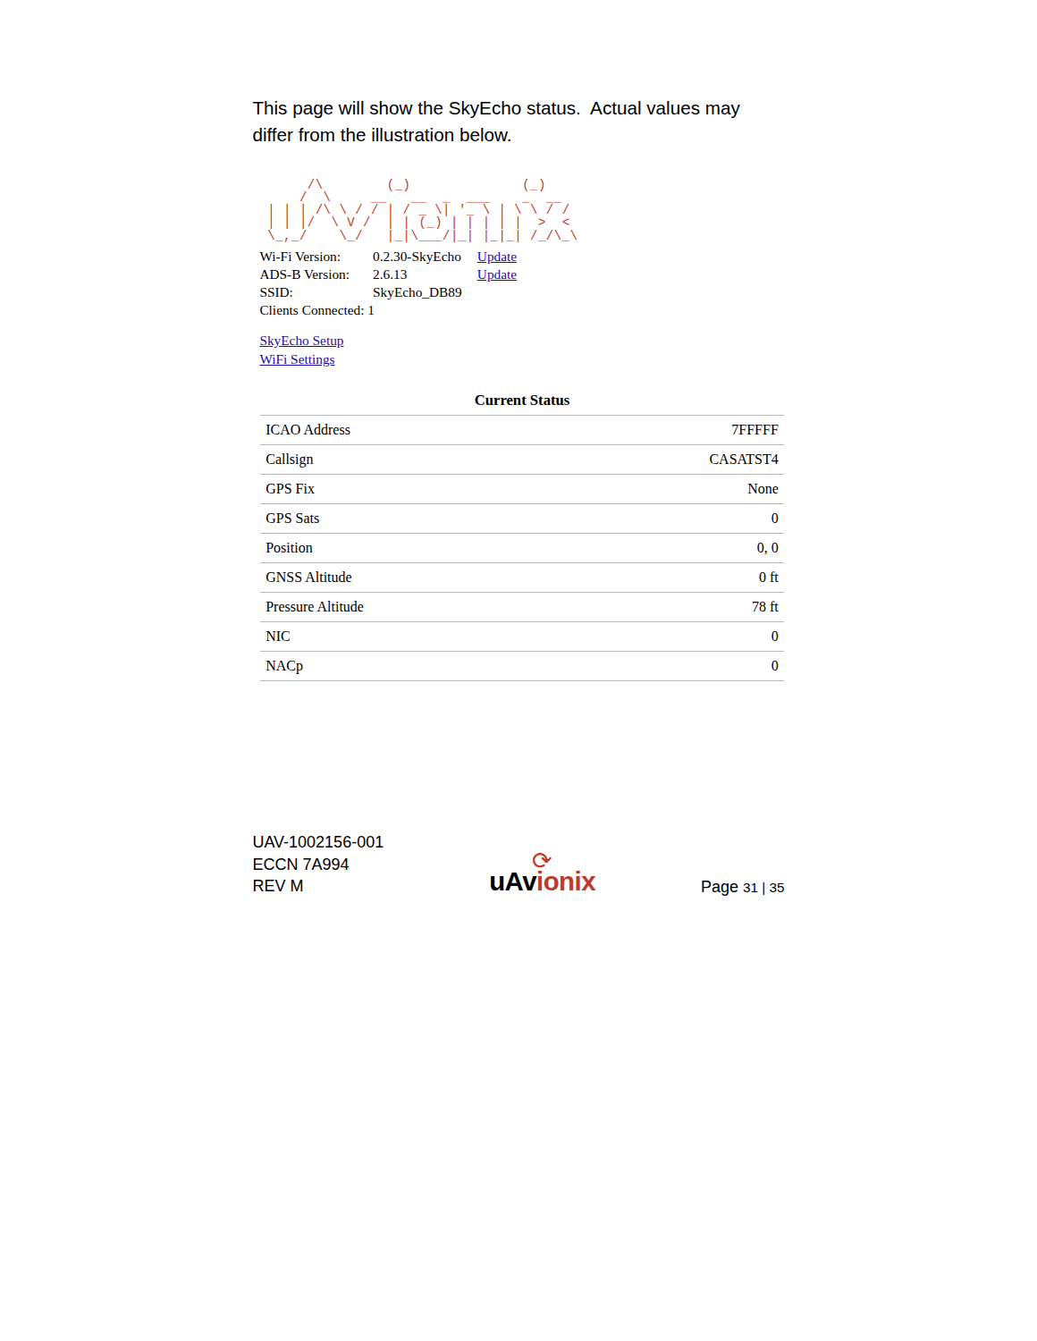This page will show the SkyEcho status. Actual values may differ from the illustration below.
      /\        (_)              (_)
     /  \     __   __  _  ___    _  __
 | | | /\ \ / / | / _ \| '_ \ | \ \ / /
 | | |/  \ V /  | | (_) | | | | |  >  <
 \_,_/    \_/   |_|\___/|_| |_|_| /_/\_\
| Wi-Fi Version: | 0.2.30-SkyEcho | Update |
| ADS-B Version: | 2.6.13 | Update |
| SSID: | SkyEcho_DB89 |
| Clients Connected: 1 |
SkyEcho Setup WiFi Settings
Current Status
| ICAO Address | 7FFFFF |
| Callsign | CASATST4 |
| GPS Fix | None |
| GPS Sats | 0 |
| Position | 0, 0 |
| GNSS Altitude | 0 ft |
| Pressure Altitude | 78 ft |
| NIC | 0 |
| NACp | 0 |
UAV-1002156-001 ECCN 7A994 REV M
⟳
uAv ionix
Page 31 | 35